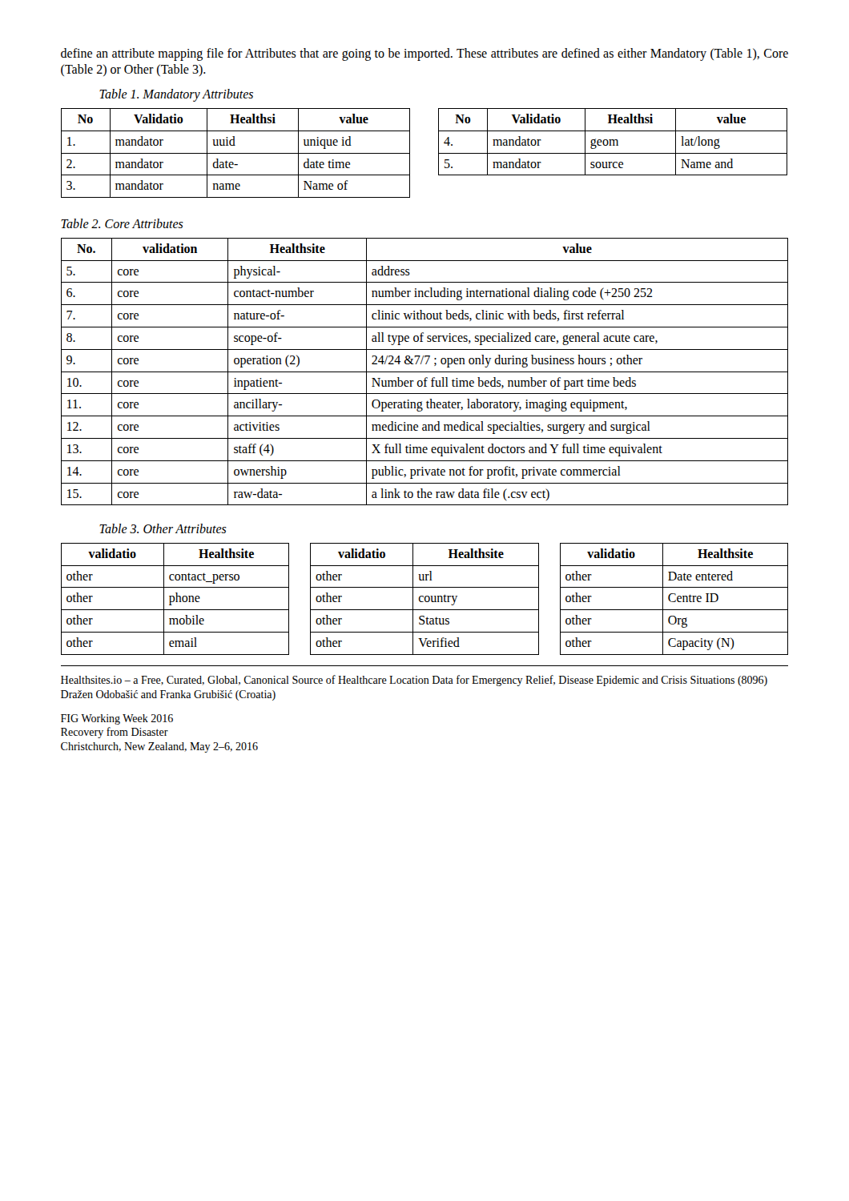define an attribute mapping file for Attributes that are going to be imported. These attributes are defined as either Mandatory (Table 1), Core (Table 2) or Other (Table 3).
Table 1. Mandatory Attributes
| No | Validatio | Healthsi | value |
| --- | --- | --- | --- |
| 1. | mandator | uuid | unique id |
| 2. | mandator | date- | date time |
| 3. | mandator | name | Name of |
| No | Validatio | Healthsi | value |
| --- | --- | --- | --- |
| 4. | mandator | geom | lat/long |
| 5. | mandator | source | Name and |
Table 2. Core Attributes
| No. | validation | Healthsite | value |
| --- | --- | --- | --- |
| 5. | core | physical- | address |
| 6. | core | contact-number | number including international dialing code (+250 252 |
| 7. | core | nature-of- | clinic without beds, clinic with beds, first referral |
| 8. | core | scope-of- | all type of services, specialized care, general acute care, |
| 9. | core | operation (2) | 24/24 &7/7 ; open only during business hours ; other |
| 10. | core | inpatient- | Number of full time beds, number of part time beds |
| 11. | core | ancillary- | Operating theater, laboratory, imaging equipment, |
| 12. | core | activities | medicine and medical specialties, surgery and surgical |
| 13. | core | staff (4) | X full time equivalent doctors and Y full time equivalent |
| 14. | core | ownership | public, private not for profit, private commercial |
| 15. | core | raw-data- | a link to the raw data file (.csv ect) |
Table 3. Other Attributes
| validatio | Healthsite |
| --- | --- |
| other | contact_perso |
| other | phone |
| other | mobile |
| other | email |
| validatio | Healthsite |
| --- | --- |
| other | url |
| other | country |
| other | Status |
| other | Verified |
| validatio | Healthsite |
| --- | --- |
| other | Date entered |
| other | Centre ID |
| other | Org |
| other | Capacity (N) |
Healthsites.io – a Free, Curated, Global, Canonical Source of Healthcare Location Data for Emergency Relief, Disease Epidemic and Crisis Situations (8096)
Dražen Odobašić and Franka Grubišić (Croatia)
FIG Working Week 2016
Recovery from Disaster
Christchurch, New Zealand, May 2–6, 2016